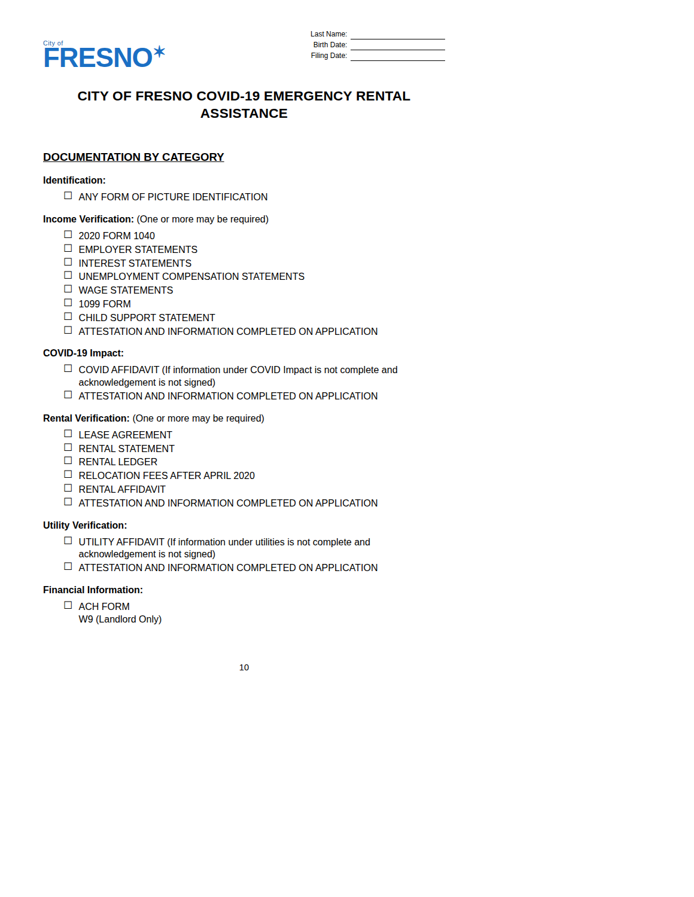City of
FRESNO✶
| Last Name: | |
| Birth Date: | |
| Filing Date: | |
CITY OF FRESNO COVID-19 EMERGENCY RENTAL ASSISTANCE
DOCUMENTATION BY CATEGORY
Identification:
ANY FORM OF PICTURE IDENTIFICATION
Income Verification: (One or more may be required)
2020 FORM 1040
EMPLOYER STATEMENTS
INTEREST STATEMENTS
UNEMPLOYMENT COMPENSATION STATEMENTS
WAGE STATEMENTS
1099 FORM
CHILD SUPPORT STATEMENT
ATTESTATION AND INFORMATION COMPLETED ON APPLICATION
COVID-19 Impact:
COVID AFFIDAVIT (If information under COVID Impact is not complete and acknowledgement is not signed)
ATTESTATION AND INFORMATION COMPLETED ON APPLICATION
Rental Verification: (One or more may be required)
LEASE AGREEMENT
RENTAL STATEMENT
RENTAL LEDGER
RELOCATION FEES AFTER APRIL 2020
RENTAL AFFIDAVIT
ATTESTATION AND INFORMATION COMPLETED ON APPLICATION
Utility Verification:
UTILITY AFFIDAVIT (If information under utilities is not complete and acknowledgement is not signed)
ATTESTATION AND INFORMATION COMPLETED ON APPLICATION
Financial Information:
ACH FORMW9 (Landlord Only)
10